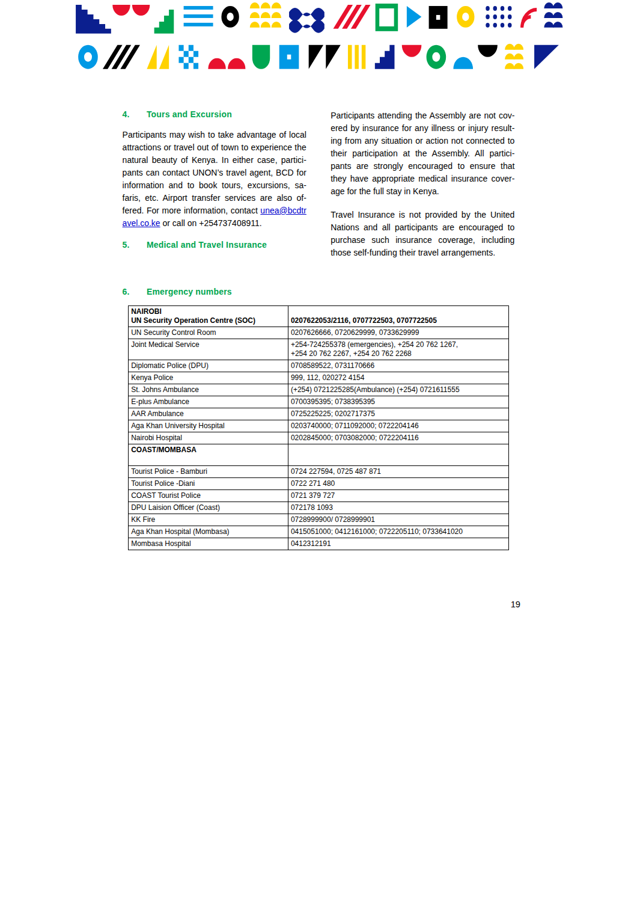4. Tours and Excursion
Participants may wish to take advantage of local attractions or travel out of town to experience the natural beauty of Kenya. In either case, participants can contact UNON’s travel agent, BCD for information and to book tours, excursions, safaris, etc. Airport transfer services are also offered. For more information, contact unea@bcdtravel.co.ke or call on +254737408911.
5. Medical and Travel Insurance
Participants attending the Assembly are not covered by insurance for any illness or injury resulting from any situation or action not connected to their participation at the Assembly. All participants are strongly encouraged to ensure that they have appropriate medical insurance coverage for the full stay in Kenya.
Travel Insurance is not provided by the United Nations and all participants are encouraged to purchase such insurance coverage, including those self-funding their travel arrangements.
6. Emergency numbers
| NAIROBI UN Security Operation Centre (SOC) | 0207622053/2116, 0707722503, 0707722505 |
| UN Security Control Room | 0207626666, 0720629999, 0733629999 |
| Joint Medical Service | +254-724255378 (emergencies), +254 20 762 1267, +254 20 762 2267, +254 20 762 2268 |
| Diplomatic Police (DPU) | 0708589522, 0731170666 |
| Kenya Police | 999, 112, 020272 4154 |
| St. Johns Ambulance | (+254) 0721225285(Ambulance) (+254) 0721611555 |
| E-plus Ambulance | 0700395395; 0738395395 |
| AAR Ambulance | 0725225225; 0202717375 |
| Aga Khan University Hospital | 0203740000; 0711092000; 0722204146 |
| Nairobi Hospital | 0202845000; 0703082000; 0722204116 |
| COAST/MOMBASA | |
| Tourist Police - Bamburi | 0724 227594, 0725 487 871 |
| Tourist Police -Diani | 0722 271 480 |
| COAST Tourist Police | 0721 379 727 |
| DPU Laision Officer (Coast) | 072178 1093 |
| KK Fire | 0728999900/ 0728999901 |
| Aga Khan Hospital (Mombasa) | 0415051000; 0412161000; 0722205110; 0733641020 |
| Mombasa Hospital | 0412312191 |
19